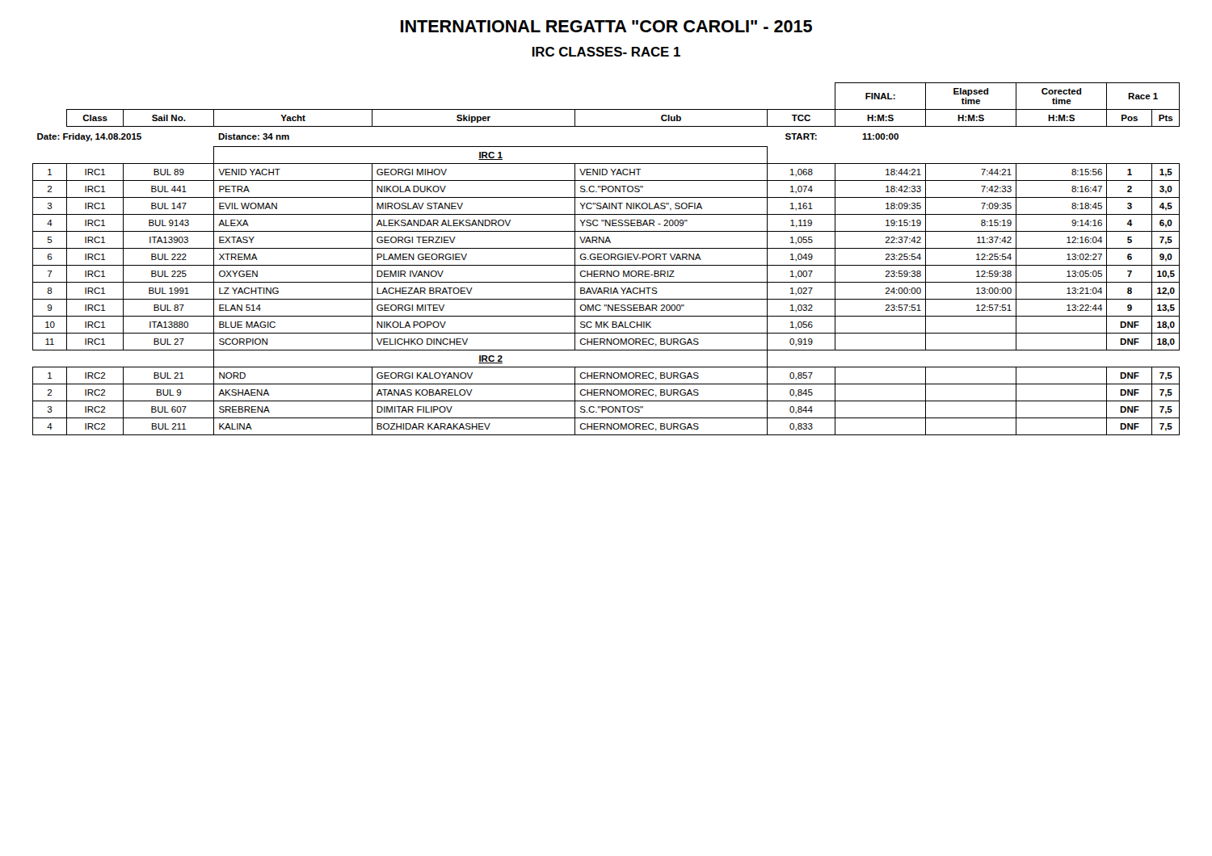INTERNATIONAL REGATTA "COR CAROLI" - 2015
IRC CLASSES- RACE 1
| Date: Friday, 14.08.2015 | Distance: 34 nm | START: | 11:00:00 | | | | |
| | | | | | | | FINAL: | Elapsed time | Corected time | Race 1 |
| | Class | Sail No. | Yacht | Skipper | Club | TCC | H:M:S | H:M:S | H:M:S | Pos | Pts |
| | | | IRC 1 | | | | | | |
| 1 | IRC1 | BUL 89 | VENID YACHT | GEORGI MIHOV | VENID YACHT | 1,068 | 18:44:21 | 7:44:21 | 8:15:56 | 1 | 1,5 |
| 2 | IRC1 | BUL 441 | PETRA | NIKOLA DUKOV | S.C."PONTOS" | 1,074 | 18:42:33 | 7:42:33 | 8:16:47 | 2 | 3,0 |
| 3 | IRC1 | BUL 147 | EVIL WOMAN | MIROSLAV STANEV | YC"SAINT NIKOLAS", SOFIA | 1,161 | 18:09:35 | 7:09:35 | 8:18:45 | 3 | 4,5 |
| 4 | IRC1 | BUL 9143 | ALEXA | ALEKSANDAR ALEKSANDROV | YSC "NESSEBAR - 2009" | 1,119 | 19:15:19 | 8:15:19 | 9:14:16 | 4 | 6,0 |
| 5 | IRC1 | ITA13903 | EXTASY | GEORGI TERZIEV | VARNA | 1,055 | 22:37:42 | 11:37:42 | 12:16:04 | 5 | 7,5 |
| 6 | IRC1 | BUL 222 | XTREMA | PLAMEN GEORGIEV | G.GEORGIEV-PORT VARNA | 1,049 | 23:25:54 | 12:25:54 | 13:02:27 | 6 | 9,0 |
| 7 | IRC1 | BUL 225 | OXYGEN | DEMIR IVANOV | CHERNO MORE-BRIZ | 1,007 | 23:59:38 | 12:59:38 | 13:05:05 | 7 | 10,5 |
| 8 | IRC1 | BUL 1991 | LZ YACHTING | LACHEZAR BRATOEV | BAVARIA YACHTS | 1,027 | 24:00:00 | 13:00:00 | 13:21:04 | 8 | 12,0 |
| 9 | IRC1 | BUL 87 | ELAN 514 | GEORGI MITEV | OMC "NESSEBAR 2000" | 1,032 | 23:57:51 | 12:57:51 | 13:22:44 | 9 | 13,5 |
| 10 | IRC1 | ITA13880 | BLUE MAGIC | NIKOLA POPOV | SC MK BALCHIK | 1,056 | | | | DNF | 18,0 |
| 11 | IRC1 | BUL 27 | SCORPION | VELICHKO DINCHEV | CHERNOMOREC, BURGAS | 0,919 | | | | DNF | 18,0 |
| | | | IRC 2 | | | | | | |
| 1 | IRC2 | BUL 21 | NORD | GEORGI KALOYANOV | CHERNOMOREC, BURGAS | 0,857 | | | | DNF | 7,5 |
| 2 | IRC2 | BUL 9 | AKSHAENA | ATANAS KOBARELOV | CHERNOMOREC, BURGAS | 0,845 | | | | DNF | 7,5 |
| 3 | IRC2 | BUL 607 | SREBRENA | DIMITAR FILIPOV | S.C."PONTOS" | 0,844 | | | | DNF | 7,5 |
| 4 | IRC2 | BUL 211 | KALINA | BOZHIDAR KARAKASHEV | CHERNOMOREC, BURGAS | 0,833 | | | | DNF | 7,5 |